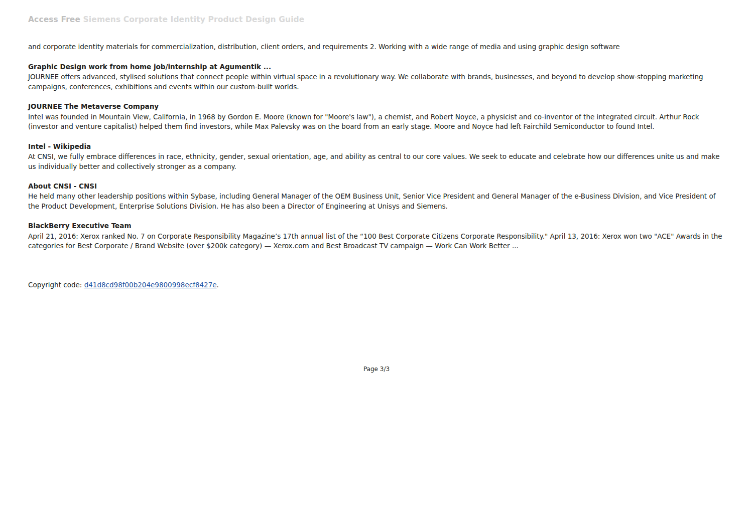Access Free Siemens Corporate Identity Product Design Guide
and corporate identity materials for commercialization, distribution, client orders, and requirements 2. Working with a wide range of media and using graphic design software
Graphic Design work from home job/internship at Agumentik ...
JOURNEE offers advanced, stylised solutions that connect people within virtual space in a revolutionary way. We collaborate with brands, businesses, and beyond to develop show-stopping marketing campaigns, conferences, exhibitions and events within our custom-built worlds.
JOURNEE The Metaverse Company
Intel was founded in Mountain View, California, in 1968 by Gordon E. Moore (known for "Moore's law"), a chemist, and Robert Noyce, a physicist and co-inventor of the integrated circuit. Arthur Rock (investor and venture capitalist) helped them find investors, while Max Palevsky was on the board from an early stage. Moore and Noyce had left Fairchild Semiconductor to found Intel.
Intel - Wikipedia
At CNSI, we fully embrace differences in race, ethnicity, gender, sexual orientation, age, and ability as central to our core values. We seek to educate and celebrate how our differences unite us and make us individually better and collectively stronger as a company.
About CNSI - CNSI
He held many other leadership positions within Sybase, including General Manager of the OEM Business Unit, Senior Vice President and General Manager of the e-Business Division, and Vice President of the Product Development, Enterprise Solutions Division. He has also been a Director of Engineering at Unisys and Siemens.
BlackBerry Executive Team
April 21, 2016: Xerox ranked No. 7 on Corporate Responsibility Magazine’s 17th annual list of the “100 Best Corporate Citizens Corporate Responsibility." April 13, 2016: Xerox won two "ACE" Awards in the categories for Best Corporate / Brand Website (over $200k category) — Xerox.com and Best Broadcast TV campaign — Work Can Work Better ...
Copyright code: d41d8cd98f00b204e9800998ecf8427e.
Page 3/3